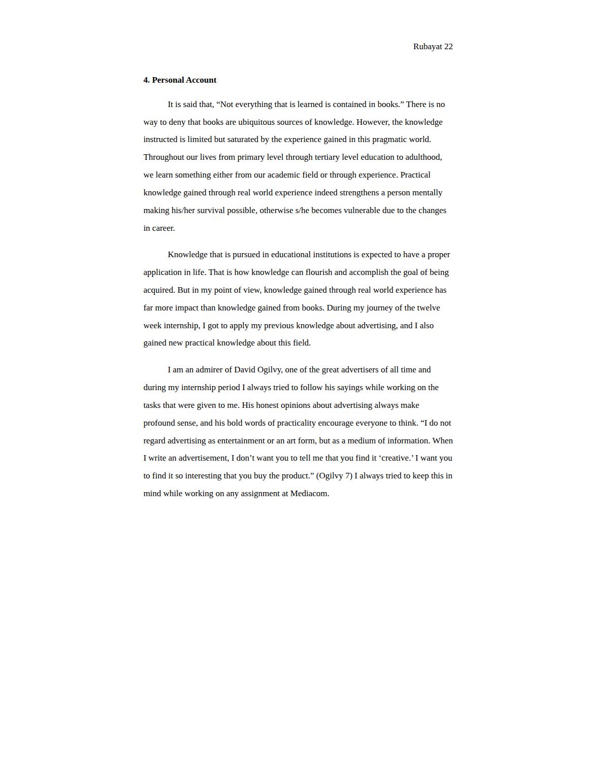Rubayat 22
4. Personal Account
It is said that, “Not everything that is learned is contained in books.” There is no way to deny that books are ubiquitous sources of knowledge. However, the knowledge instructed is limited but saturated by the experience gained in this pragmatic world. Throughout our lives from primary level through tertiary level education to adulthood, we learn something either from our academic field or through experience. Practical knowledge gained through real world experience indeed strengthens a person mentally making his/her survival possible, otherwise s/he becomes vulnerable due to the changes in career.
Knowledge that is pursued in educational institutions is expected to have a proper application in life. That is how knowledge can flourish and accomplish the goal of being acquired. But in my point of view, knowledge gained through real world experience has far more impact than knowledge gained from books. During my journey of the twelve week internship, I got to apply my previous knowledge about advertising, and I also gained new practical knowledge about this field.
I am an admirer of David Ogilvy, one of the great advertisers of all time and during my internship period I always tried to follow his sayings while working on the tasks that were given to me. His honest opinions about advertising always make profound sense, and his bold words of practicality encourage everyone to think. “I do not regard advertising as entertainment or an art form, but as a medium of information. When I write an advertisement, I don’t want you to tell me that you find it ‘creative.’ I want you to find it so interesting that you buy the product.” (Ogilvy 7) I always tried to keep this in mind while working on any assignment at Mediacom.